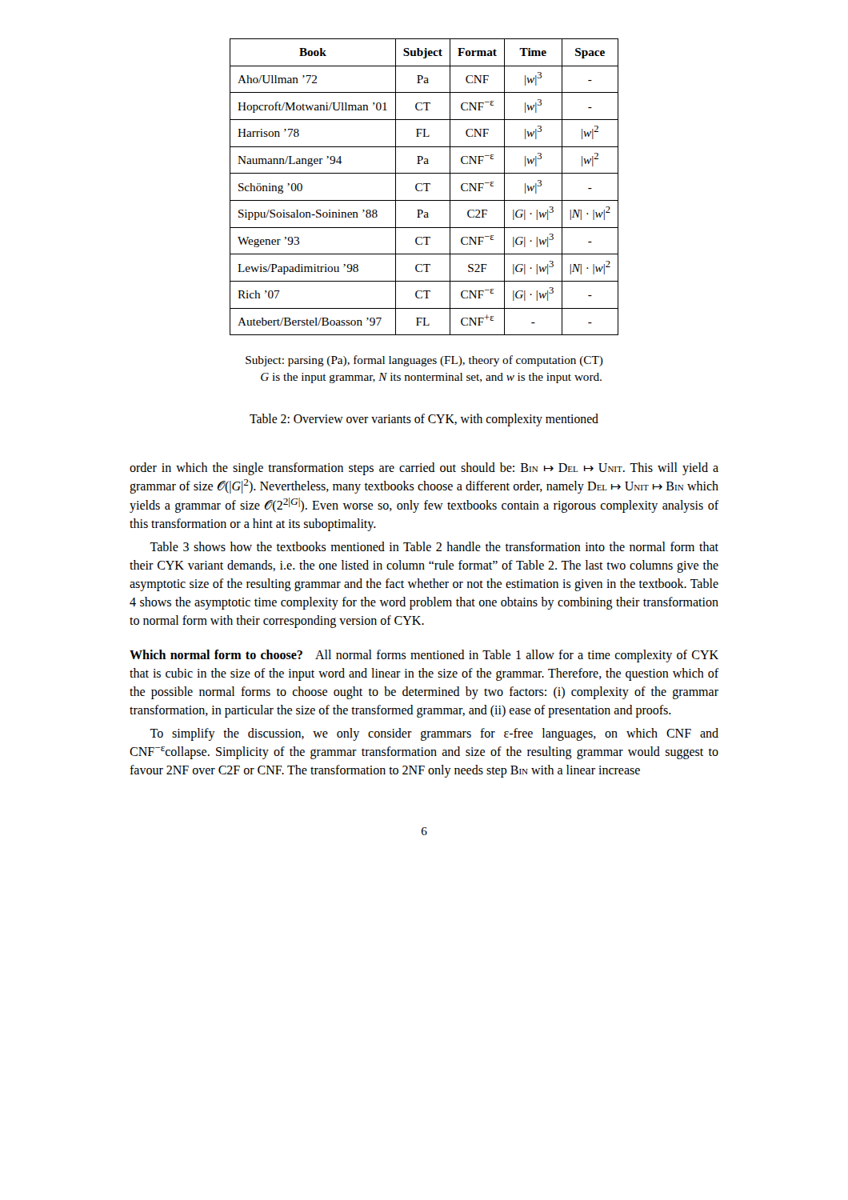| Book | Subject | Format | Time | Space |
| --- | --- | --- | --- | --- |
| Aho/Ullman ’72 | Pa | CNF | / w / 3 | - |
| Hopcroft/Motwani/Ullman ’01 | CT | CNF −ε | / w / 3 | - |
| Harrison ’78 | FL | CNF | / w / 3 | / w / 2 |
| Naumann/Langer ’94 | Pa | CNF −ε | / w / 3 | / w / 2 |
| Schöning ’00 | CT | CNF −ε | / w / 3 | - |
| Sippu/Soisalon-Soininen ’88 | Pa | C2F | / G / · / w / 3 | / N / · / w / 2 |
| Wegener ’93 | CT | CNF −ε | / G / · / w / 3 | - |
| Lewis/Papadimitriou ’98 | CT | S2F | / G / · / w / 3 | / N / · / w / 2 |
| Rich ’07 | CT | CNF −ε | / G / · / w / 3 | - |
| Autebert/Berstel/Boasson ’97 | FL | CNF +ε | - | - |
Subject: parsing (Pa), formal languages (FL), theory of computation (CT) G is the input grammar, N its nonterminal set, and w is the input word.
Table 2: Overview over variants of CYK, with complexity mentioned
order in which the single transformation steps are carried out should be: Bin ↦ Del ↦ Unit. This will yield a grammar of size 𝒪(|G|2). Nevertheless, many textbooks choose a different order, namely Del ↦ Unit ↦ Bin which yields a grammar of size 𝒪(22|G|). Even worse so, only few textbooks contain a rigorous complexity analysis of this transformation or a hint at its suboptimality.
Table 3 shows how the textbooks mentioned in Table 2 handle the transformation into the normal form that their CYK variant demands, i.e. the one listed in column “rule format” of Table 2. The last two columns give the asymptotic size of the resulting grammar and the fact whether or not the estimation is given in the textbook. Table 4 shows the asymptotic time complexity for the word problem that one obtains by combining their transformation to normal form with their corresponding version of CYK.
Which normal form to choose? All normal forms mentioned in Table 1 allow for a time complexity of CYK that is cubic in the size of the input word and linear in the size of the grammar. Therefore, the question which of the possible normal forms to choose ought to be determined by two factors: (i) complexity of the grammar transformation, in particular the size of the transformed grammar, and (ii) ease of presentation and proofs.
To simplify the discussion, we only consider grammars for ε-free languages, on which CNF and CNF−εcollapse. Simplicity of the grammar transformation and size of the resulting grammar would suggest to favour 2NF over C2F or CNF. The transformation to 2NF only needs step Bin with a linear increase
6